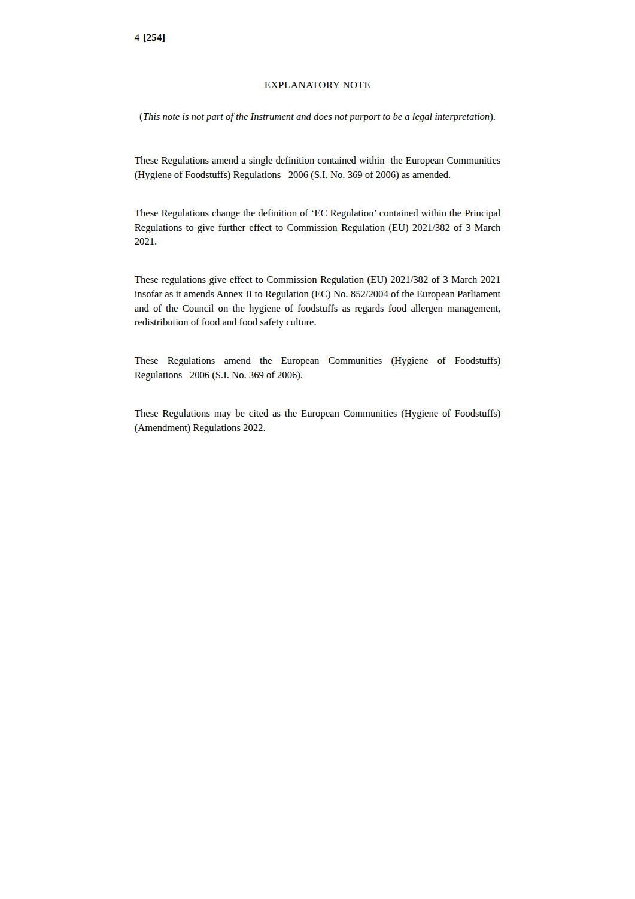4[254]
EXPLANATORY NOTE
(This note is not part of the Instrument and does not purport to be a legal interpretation).
These Regulations amend a single definition contained within the European Communities (Hygiene of Foodstuffs) Regulations 2006 (S.I. No. 369 of 2006) as amended.
These Regulations change the definition of ‘EC Regulation’ contained within the Principal Regulations to give further effect to Commission Regulation (EU) 2021/382 of 3 March 2021.
These regulations give effect to Commission Regulation (EU) 2021/382 of 3 March 2021 insofar as it amends Annex II to Regulation (EC) No. 852/2004 of the European Parliament and of the Council on the hygiene of foodstuffs as regards food allergen management, redistribution of food and food safety culture.
These Regulations amend the European Communities (Hygiene of Foodstuffs) Regulations 2006 (S.I. No. 369 of 2006).
These Regulations may be cited as the European Communities (Hygiene of Foodstuffs) (Amendment) Regulations 2022.